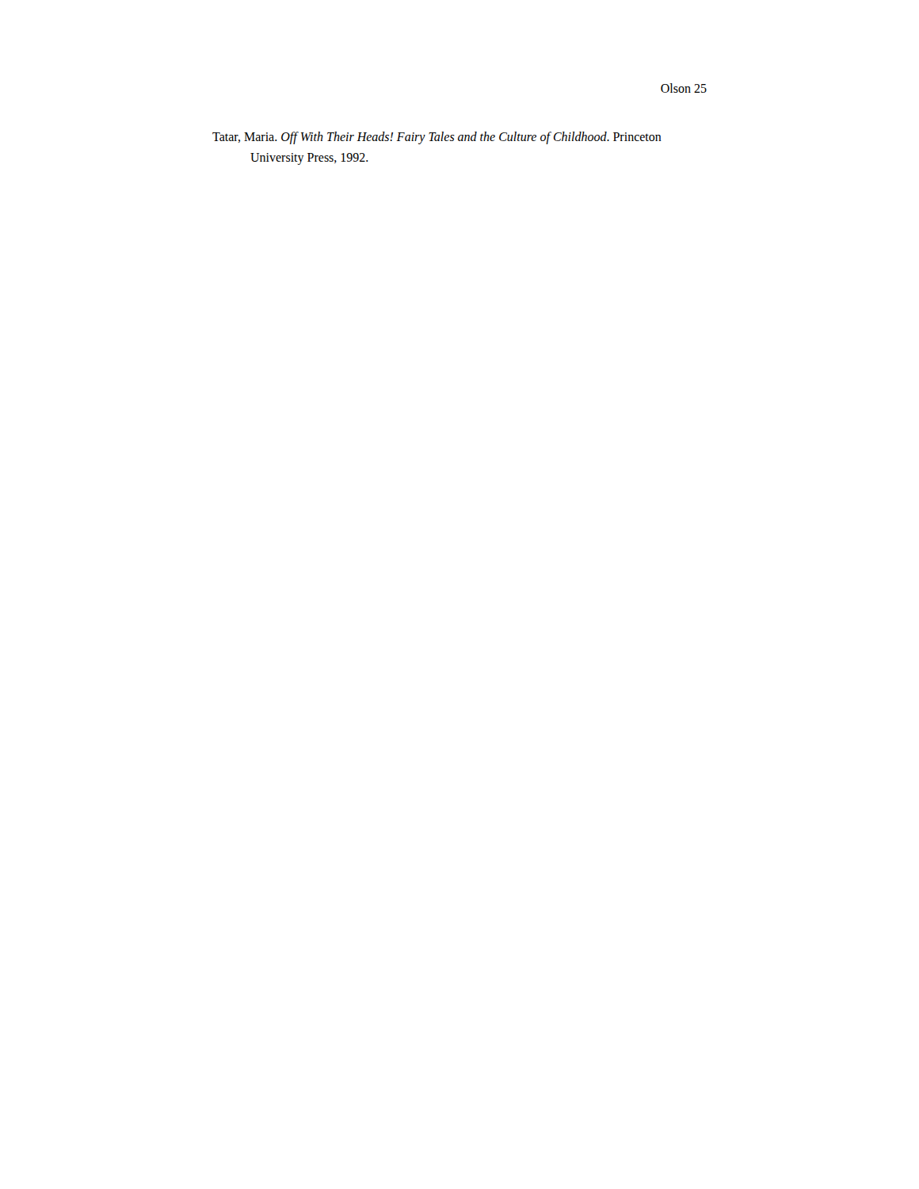Olson 25
Tatar, Maria. Off With Their Heads! Fairy Tales and the Culture of Childhood. Princeton University Press, 1992.